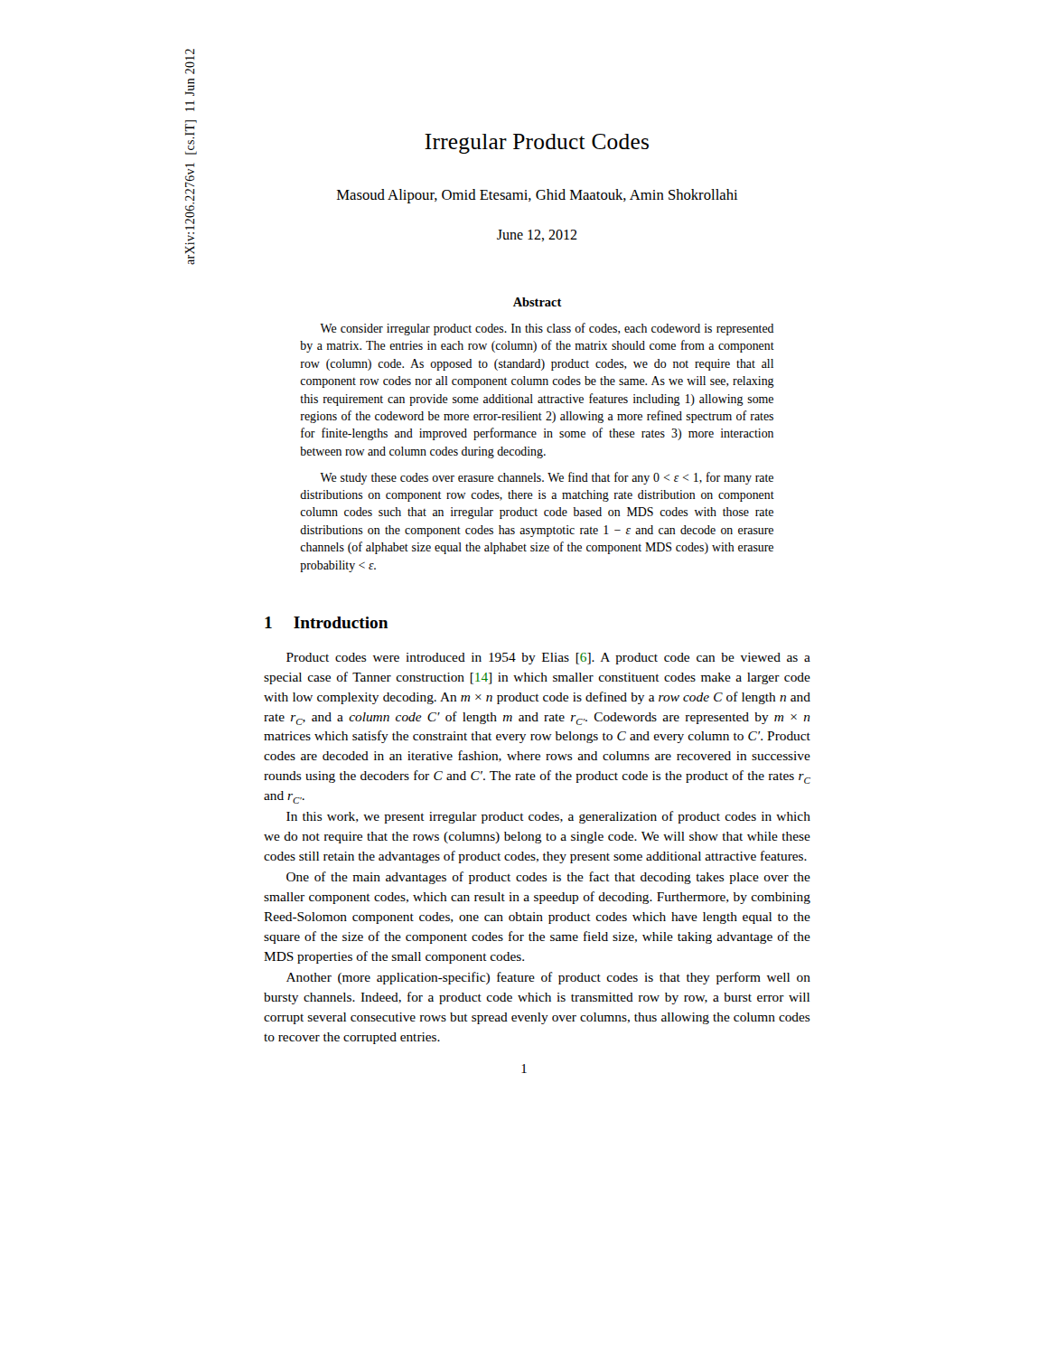arXiv:1206.2276v1 [cs.IT] 11 Jun 2012
Irregular Product Codes
Masoud Alipour, Omid Etesami, Ghid Maatouk, Amin Shokrollahi
June 12, 2012
Abstract
We consider irregular product codes. In this class of codes, each codeword is represented by a matrix. The entries in each row (column) of the matrix should come from a component row (column) code. As opposed to (standard) product codes, we do not require that all component row codes nor all component column codes be the same. As we will see, relaxing this requirement can provide some additional attractive features including 1) allowing some regions of the codeword be more error-resilient 2) allowing a more refined spectrum of rates for finite-lengths and improved performance in some of these rates 3) more interaction between row and column codes during decoding.
We study these codes over erasure channels. We find that for any 0 < ε < 1, for many rate distributions on component row codes, there is a matching rate distribution on component column codes such that an irregular product code based on MDS codes with those rate distributions on the component codes has asymptotic rate 1 − ε and can decode on erasure channels (of alphabet size equal the alphabet size of the component MDS codes) with erasure probability < ε.
1 Introduction
Product codes were introduced in 1954 by Elias [6]. A product code can be viewed as a special case of Tanner construction [14] in which smaller constituent codes make a larger code with low complexity decoding. An m × n product code is defined by a row code C of length n and rate rC, and a column code C′ of length m and rate rC′. Codewords are represented by m × n matrices which satisfy the constraint that every row belongs to C and every column to C′. Product codes are decoded in an iterative fashion, where rows and columns are recovered in successive rounds using the decoders for C and C′. The rate of the product code is the product of the rates rC and rC′.
In this work, we present irregular product codes, a generalization of product codes in which we do not require that the rows (columns) belong to a single code. We will show that while these codes still retain the advantages of product codes, they present some additional attractive features.
One of the main advantages of product codes is the fact that decoding takes place over the smaller component codes, which can result in a speedup of decoding. Furthermore, by combining Reed-Solomon component codes, one can obtain product codes which have length equal to the square of the size of the component codes for the same field size, while taking advantage of the MDS properties of the small component codes.
Another (more application-specific) feature of product codes is that they perform well on bursty channels. Indeed, for a product code which is transmitted row by row, a burst error will corrupt several consecutive rows but spread evenly over columns, thus allowing the column codes to recover the corrupted entries.
1